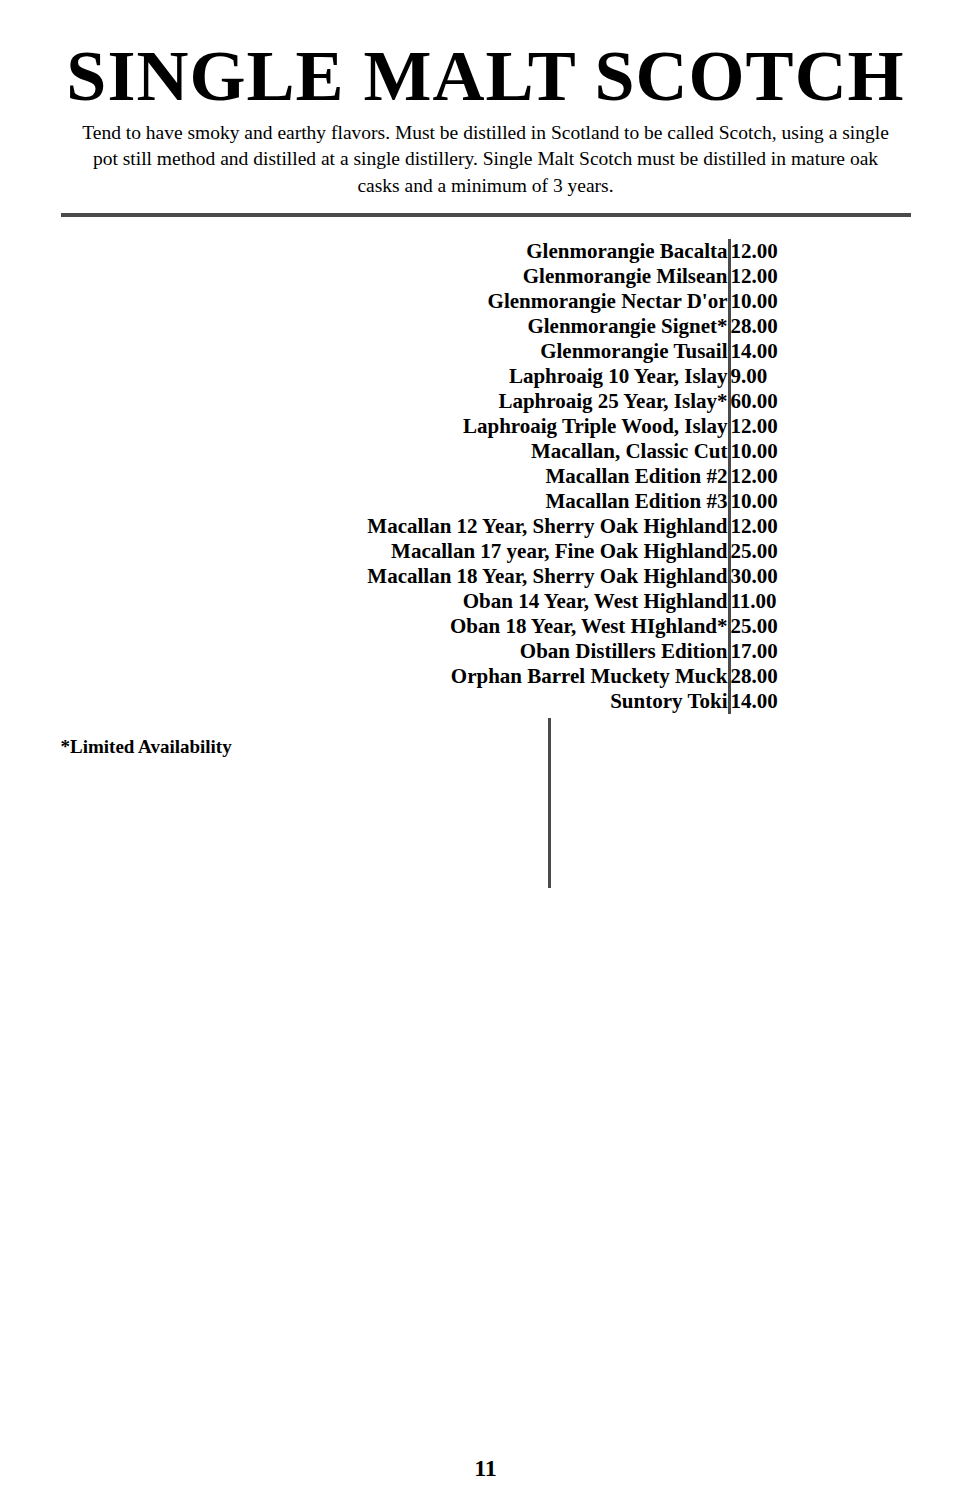SINGLE MALT SCOTCH
Tend to have smoky and earthy flavors. Must be distilled in Scotland to be called Scotch, using a single pot still method and distilled at a single distillery. Single Malt Scotch must be distilled in mature oak casks and a minimum of 3 years.
| Glenmorangie Bacalta | 12.00 |
| Glenmorangie Milsean | 12.00 |
| Glenmorangie Nectar D'or | 10.00 |
| Glenmorangie Signet* | 28.00 |
| Glenmorangie Tusail | 14.00 |
| Laphroaig 10 Year, Islay | 9.00 |
| Laphroaig 25 Year, Islay* | 60.00 |
| Laphroaig Triple Wood, Islay | 12.00 |
| Macallan, Classic Cut | 10.00 |
| Macallan Edition #2 | 12.00 |
| Macallan Edition #3 | 10.00 |
| Macallan 12 Year, Sherry Oak Highland | 12.00 |
| Macallan 17 year, Fine Oak Highland | 25.00 |
| Macallan 18 Year, Sherry Oak Highland | 30.00 |
| Oban 14 Year, West Highland | 11.00 |
| Oban 18 Year, West HIghland* | 25.00 |
| Oban Distillers Edition | 17.00 |
| Orphan Barrel Muckety Muck | 28.00 |
| Suntory Toki | 14.00 |
*Limited Availability
11